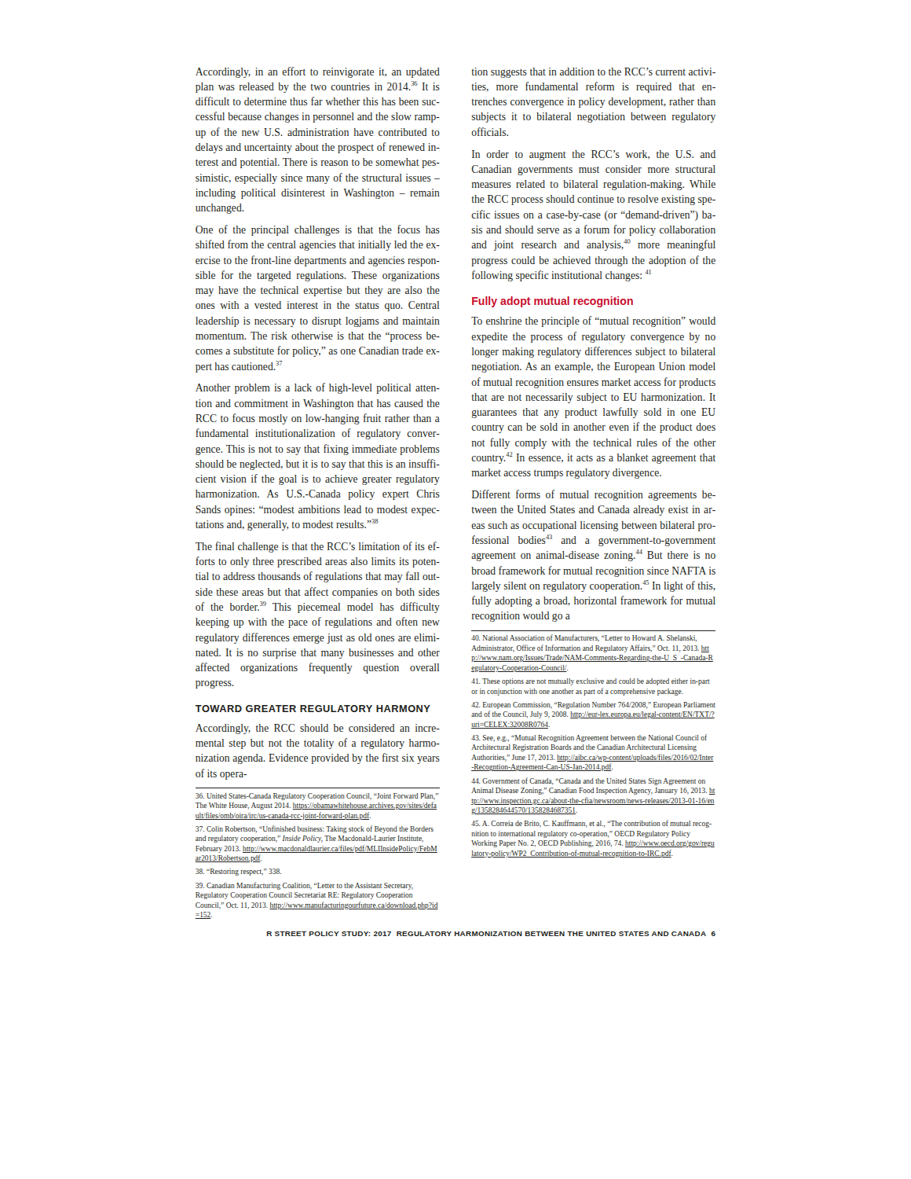Accordingly, in an effort to reinvigorate it, an updated plan was released by the two countries in 2014.36 It is difficult to determine thus far whether this has been successful because changes in personnel and the slow ramp-up of the new U.S. administration have contributed to delays and uncertainty about the prospect of renewed interest and potential. There is reason to be somewhat pessimistic, especially since many of the structural issues – including political disinterest in Washington – remain unchanged.
One of the principal challenges is that the focus has shifted from the central agencies that initially led the exercise to the front-line departments and agencies responsible for the targeted regulations. These organizations may have the technical expertise but they are also the ones with a vested interest in the status quo. Central leadership is necessary to disrupt logjams and maintain momentum. The risk otherwise is that the “process becomes a substitute for policy,” as one Canadian trade expert has cautioned.37
Another problem is a lack of high-level political attention and commitment in Washington that has caused the RCC to focus mostly on low-hanging fruit rather than a fundamental institutionalization of regulatory convergence. This is not to say that fixing immediate problems should be neglected, but it is to say that this is an insufficient vision if the goal is to achieve greater regulatory harmonization. As U.S.-Canada policy expert Chris Sands opines: “modest ambitions lead to modest expectations and, generally, to modest results.”38
The final challenge is that the RCC’s limitation of its efforts to only three prescribed areas also limits its potential to address thousands of regulations that may fall outside these areas but that affect companies on both sides of the border.39 This piecemeal model has difficulty keeping up with the pace of regulations and often new regulatory differences emerge just as old ones are eliminated. It is no surprise that many businesses and other affected organizations frequently question overall progress.
Toward greater regulatory harmony
Accordingly, the RCC should be considered an incremental step but not the totality of a regulatory harmonization agenda. Evidence provided by the first six years of its opera-
36. United States-Canada Regulatory Cooperation Council, “Joint Forward Plan,” The White House, August 2014. https://obamawhitehouse.archives.gov/sites/default/files/omb/oira/irc/us-canada-rcc-joint-forward-plan.pdf.
37. Colin Robertson, “Unfinished business: Taking stock of Beyond the Borders and regulatory cooperation,” Inside Policy, The Macdonald-Laurier Institute, February 2013. http://www.macdonaldlaurier.ca/files/pdf/MLIInsidePolicy/FebMar2013/Robertson.pdf.
38. “Restoring respect,” 338.
39. Canadian Manufacturing Coalition, “Letter to the Assistant Secretary, Regulatory Cooperation Council Secretariat RE: Regulatory Cooperation Council,” Oct. 11, 2013. http://www.manufacturingourfuture.ca/download.php?id=152.
tion suggests that in addition to the RCC’s current activities, more fundamental reform is required that entrenches convergence in policy development, rather than subjects it to bilateral negotiation between regulatory officials.
In order to augment the RCC’s work, the U.S. and Canadian governments must consider more structural measures related to bilateral regulation-making. While the RCC process should continue to resolve existing specific issues on a case-by-case (or “demand-driven”) basis and should serve as a forum for policy collaboration and joint research and analysis,40 more meaningful progress could be achieved through the adoption of the following specific institutional changes: 41
Fully adopt mutual recognition
To enshrine the principle of “mutual recognition” would expedite the process of regulatory convergence by no longer making regulatory differences subject to bilateral negotiation. As an example, the European Union model of mutual recognition ensures market access for products that are not necessarily subject to EU harmonization. It guarantees that any product lawfully sold in one EU country can be sold in another even if the product does not fully comply with the technical rules of the other country.42 In essence, it acts as a blanket agreement that market access trumps regulatory divergence.
Different forms of mutual recognition agreements between the United States and Canada already exist in areas such as occupational licensing between bilateral professional bodies43 and a government-to-government agreement on animal-disease zoning.44 But there is no broad framework for mutual recognition since NAFTA is largely silent on regulatory cooperation.45 In light of this, fully adopting a broad, horizontal framework for mutual recognition would go a
40. National Association of Manufacturers, “Letter to Howard A. Shelanski, Administrator, Office of Information and Regulatory Affairs,” Oct. 11, 2013. http://www.nam.org/Issues/Trade/NAM-Comments-Regarding-the-U_S_-Canada-Regulatory-Cooperation-Council/.
41. These options are not mutually exclusive and could be adopted either in-part or in conjunction with one another as part of a comprehensive package.
42. European Commission, “Regulation Number 764/2008,” European Parliament and of the Council, July 9, 2008. http://eur-lex.europa.eu/legal-content/EN/TXT/?uri=CELEX:32008R0764.
43. See, e.g., “Mutual Recognition Agreement between the National Council of Architectural Registration Boards and the Canadian Architectural Licensing Authorities,” June 17, 2013. http://aibc.ca/wp-content/uploads/files/2016/02/Inter-Recogntion-Agreement-Can-US-Jan-2014.pdf.
44. Government of Canada, “Canada and the United States Sign Agreement on Animal Disease Zoning,” Canadian Food Inspection Agency, January 16, 2013. http://www.inspection.gc.ca/about-the-cfia/newsroom/news-releases/2013-01-16/eng/1358284644570/1358284687351.
45. A. Correia de Brito, C. Kauffmann, et al., “The contribution of mutual recognition to international regulatory co-operation,” OECD Regulatory Policy Working Paper No. 2, OECD Publishing, 2016, 74. http://www.oecd.org/gov/regulatory-policy/WP2_Contribution-of-mutual-recognition-to-IRC.pdf.
R STREET POLICY STUDY: 2017 REGULATORY HARMONIZATION BETWEEN THE UNITED STATES AND CANADA 6